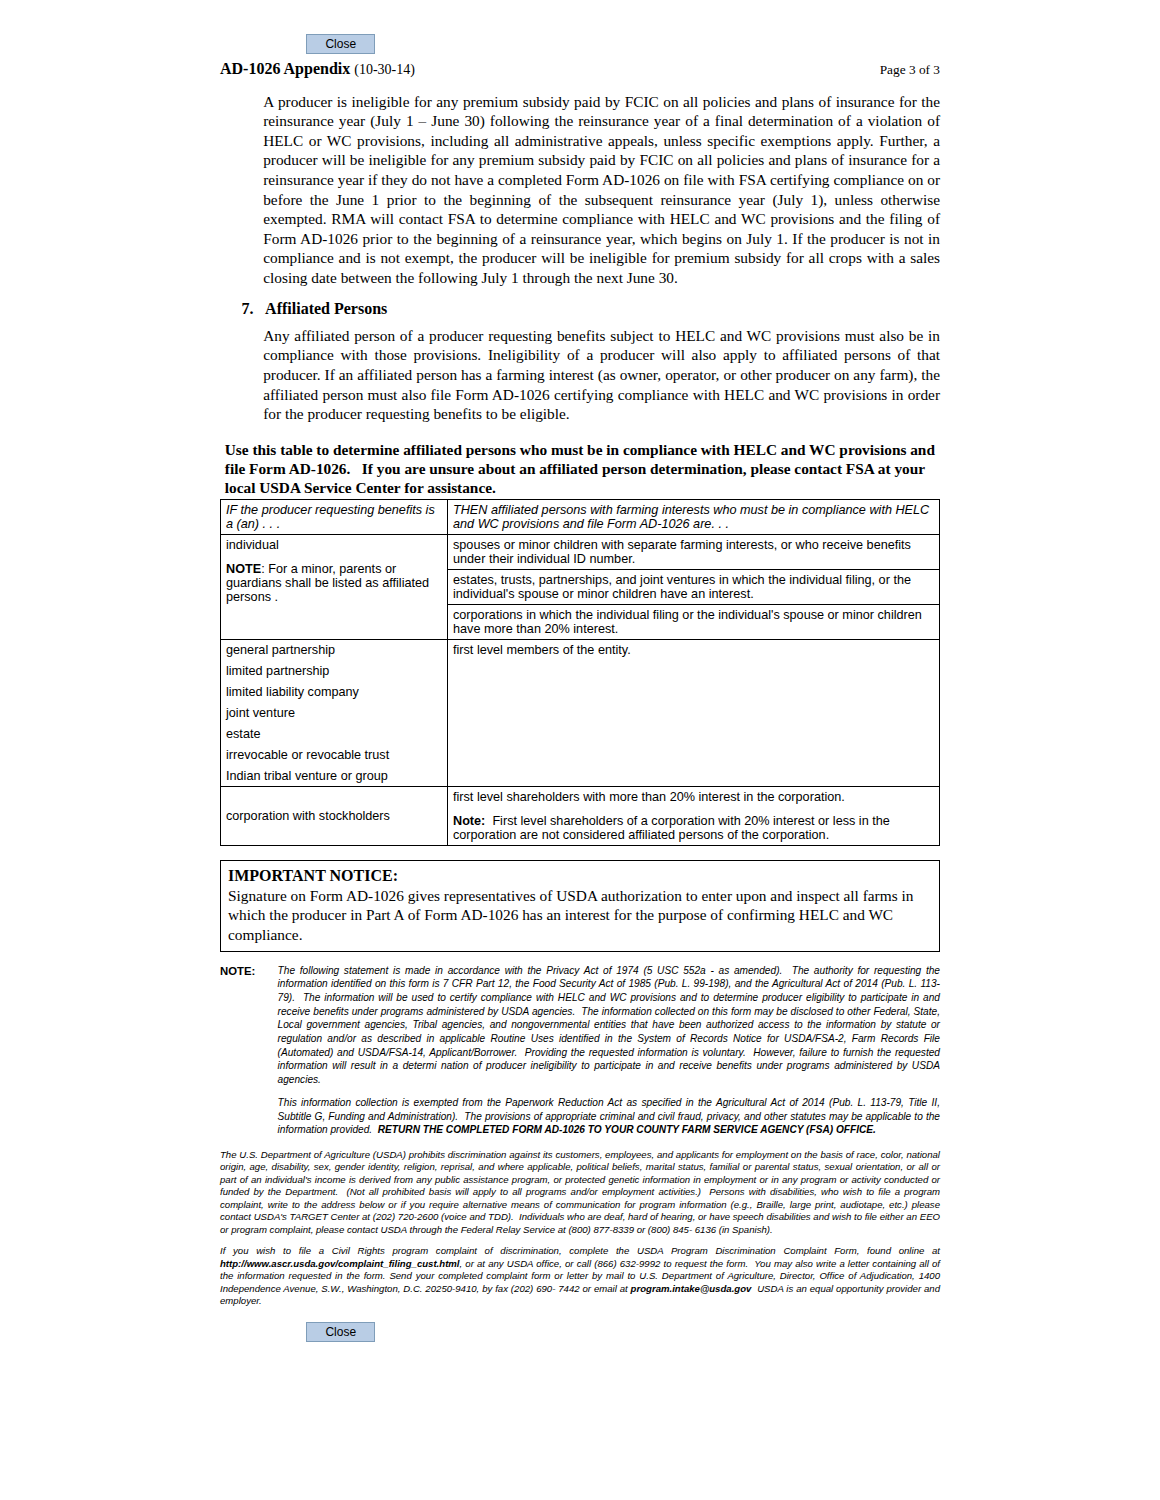Close
AD-1026 Appendix (10-30-14)
Page 3 of 3
A producer is ineligible for any premium subsidy paid by FCIC on all policies and plans of insurance for the reinsurance year (July 1 – June 30) following the reinsurance year of a final determination of a violation of HELC or WC provisions, including all administrative appeals, unless specific exemptions apply. Further, a producer will be ineligible for any premium subsidy paid by FCIC on all policies and plans of insurance for a reinsurance year if they do not have a completed Form AD-1026 on file with FSA certifying compliance on or before the June 1 prior to the beginning of the subsequent reinsurance year (July 1), unless otherwise exempted. RMA will contact FSA to determine compliance with HELC and WC provisions and the filing of Form AD-1026 prior to the beginning of a reinsurance year, which begins on July 1. If the producer is not in compliance and is not exempt, the producer will be ineligible for premium subsidy for all crops with a sales closing date between the following July 1 through the next June 30.
7.
Affiliated Persons
Any affiliated person of a producer requesting benefits subject to HELC and WC provisions must also be in compliance with those provisions. Ineligibility of a producer will also apply to affiliated persons of that producer. If an affiliated person has a farming interest (as owner, operator, or other producer on any farm), the affiliated person must also file Form AD-1026 certifying compliance with HELC and WC provisions in order for the producer requesting benefits to be eligible.
Use this table to determine affiliated persons who must be in compliance with HELC and WC provisions and file Form AD-1026. If you are unsure about an affiliated person determination, please contact FSA at your local USDA Service Center for assistance.
| IF the producer requesting benefits is a (an) . . . | THEN affiliated persons with farming interests who must be in compliance with HELC and WC provisions and file Form AD-1026 are. . . |
| individual NOTE : For a minor, parents or guardians shall be listed as affiliated persons . | spouses or minor children with separate farming interests, or who receive benefits under their individual ID number. |
| estates, trusts, partnerships, and joint ventures in which the individual filing, or the individual's spouse or minor children have an interest. |
| corporations in which the individual filing or the individual's spouse or minor children have more than 20% interest. |
| general partnership limited partnership limited liability company joint venture estate irrevocable or revocable trust Indian tribal venture or group | first level members of the entity. |
| corporation with stockholders | first level shareholders with more than 20% interest in the corporation. Note: First level shareholders of a corporation with 20% interest or less in the corporation are not considered affiliated persons of the corporation. |
IMPORTANT NOTICE:
Signature on Form AD-1026 gives representatives of USDA authorization to enter upon and inspect all farms in which the producer in Part A of Form AD-1026 has an interest for the purpose of confirming HELC and WC compliance.
NOTE:
The following statement is made in accordance with the Privacy Act of 1974 (5 USC 552a - as amended). The authority for requesting the information identified on this form is 7 CFR Part 12, the Food Security Act of 1985 (Pub. L. 99-198), and the Agricultural Act of 2014 (Pub. L. 113-79). The information will be used to certify compliance with HELC and WC provisions and to determine producer eligibility to participate in and receive benefits under programs administered by USDA agencies. The information collected on this form may be disclosed to other Federal, State, Local government agencies, Tribal agencies, and nongovernmental entities that have been authorized access to the information by statute or regulation and/or as described in applicable Routine Uses identified in the System of Records Notice for USDA/FSA-2, Farm Records File (Automated) and USDA/FSA-14, Applicant/Borrower. Providing the requested information is voluntary. However, failure to furnish the requested information will result in a determi nation of producer ineligibility to participate in and receive benefits under programs administered by USDA agencies.
This information collection is exempted from the Paperwork Reduction Act as specified in the Agricultural Act of 2014 (Pub. L. 113-79, Title II, Subtitle G, Funding and Administration). The provisions of appropriate criminal and civil fraud, privacy, and other statutes may be applicable to the information provided. RETURN THE COMPLETED FORM AD-1026 TO YOUR COUNTY FARM SERVICE AGENCY (FSA) OFFICE.
The U.S. Department of Agriculture (USDA) prohibits discrimination against its customers, employees, and applicants for employment on the basis of race, color, national origin, age, disability, sex, gender identity, religion, reprisal, and where applicable, political beliefs, marital status, familial or parental status, sexual orientation, or all or part of an individual's income is derived from any public assistance program, or protected genetic information in employment or in any program or activity conducted or funded by the Department. (Not all prohibited basis will apply to all programs and/or employment activities.) Persons with disabilities, who wish to file a program complaint, write to the address below or if you require alternative means of communication for program information (e.g., Braille, large print, audiotape, etc.) please contact USDA's TARGET Center at (202) 720-2600 (voice and TDD). Individuals who are deaf, hard of hearing, or have speech disabilities and wish to file either an EEO or program complaint, please contact USDA through the Federal Relay Service at (800) 877-8339 or (800) 845- 6136 (in Spanish).
If you wish to file a Civil Rights program complaint of discrimination, complete the USDA Program Discrimination Complaint Form, found online at http://www.ascr.usda.gov/complaint_filing_cust.html, or at any USDA office, or call (866) 632-9992 to request the form. You may also write a letter containing all of the information requested in the form. Send your completed complaint form or letter by mail to U.S. Department of Agriculture, Director, Office of Adjudication, 1400 Independence Avenue, S.W., Washington, D.C. 20250-9410, by fax (202) 690- 7442 or email at program.intake@usda.gov USDA is an equal opportunity provider and employer.
Close